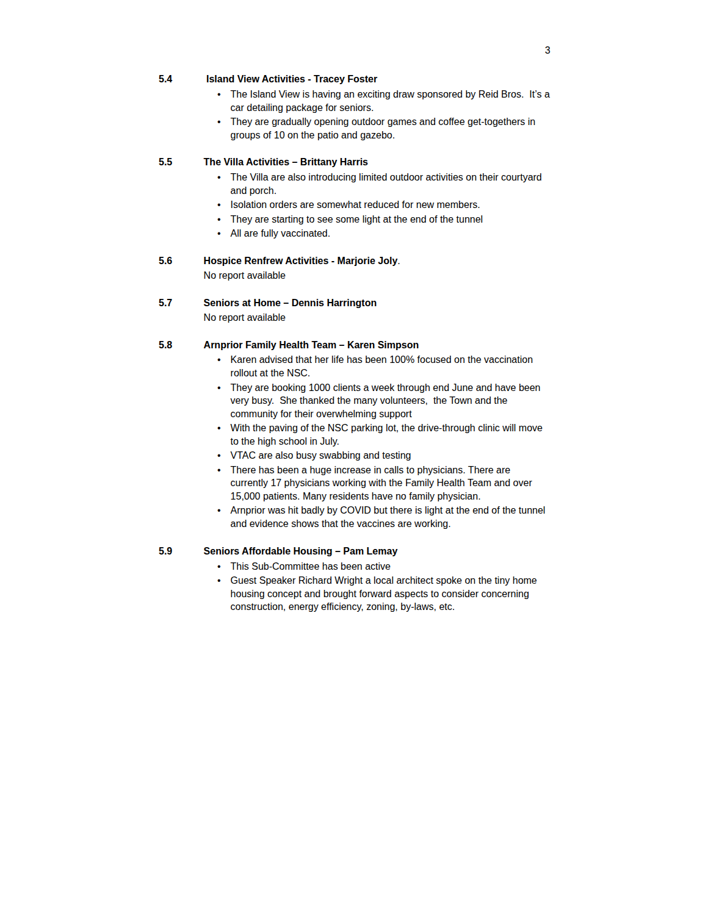3
5.4 Island View Activities - Tracey Foster
The Island View is having an exciting draw sponsored by Reid Bros. It’s a car detailing package for seniors.
They are gradually opening outdoor games and coffee get-togethers in groups of 10 on the patio and gazebo.
5.5 The Villa Activities – Brittany Harris
The Villa are also introducing limited outdoor activities on their courtyard and porch.
Isolation orders are somewhat reduced for new members.
They are starting to see some light at the end of the tunnel
All are fully vaccinated.
5.6 Hospice Renfrew Activities - Marjorie Joly.
No report available
5.7 Seniors at Home – Dennis Harrington
No report available
5.8 Arnprior Family Health Team – Karen Simpson
Karen advised that her life has been 100% focused on the vaccination rollout at the NSC.
They are booking 1000 clients a week through end June and have been very busy. She thanked the many volunteers, the Town and the community for their overwhelming support
With the paving of the NSC parking lot, the drive-through clinic will move to the high school in July.
VTAC are also busy swabbing and testing
There has been a huge increase in calls to physicians. There are currently 17 physicians working with the Family Health Team and over 15,000 patients. Many residents have no family physician.
Arnprior was hit badly by COVID but there is light at the end of the tunnel and evidence shows that the vaccines are working.
5.9 Seniors Affordable Housing – Pam Lemay
This Sub-Committee has been active
Guest Speaker Richard Wright a local architect spoke on the tiny home housing concept and brought forward aspects to consider concerning construction, energy efficiency, zoning, by-laws, etc.